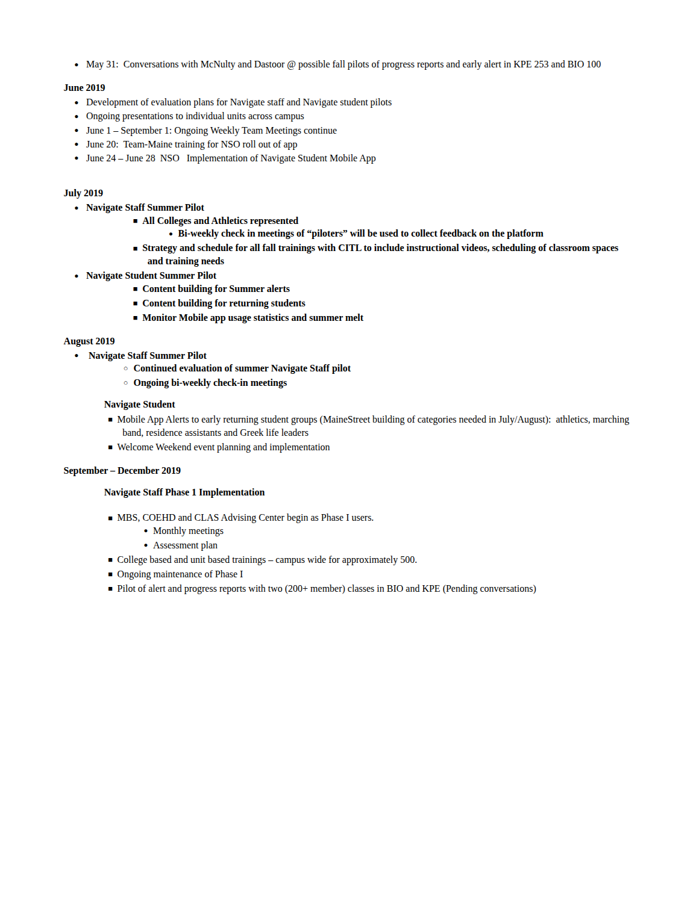May 31: Conversations with McNulty and Dastoor @ possible fall pilots of progress reports and early alert in KPE 253 and BIO 100
June 2019
Development of evaluation plans for Navigate staff and Navigate student pilots
Ongoing presentations to individual units across campus
June 1 – September 1: Ongoing Weekly Team Meetings continue
June 20: Team-Maine training for NSO roll out of app
June 24 – June 28 NSO Implementation of Navigate Student Mobile App
July 2019
Navigate Staff Summer Pilot
All Colleges and Athletics represented
Bi-weekly check in meetings of “piloters” will be used to collect feedback on the platform
Strategy and schedule for all fall trainings with CITL to include instructional videos, scheduling of classroom spaces and training needs
Navigate Student Summer Pilot
Content building for Summer alerts
Content building for returning students
Monitor Mobile app usage statistics and summer melt
August 2019
Navigate Staff Summer Pilot
Continued evaluation of summer Navigate Staff pilot
Ongoing bi-weekly check-in meetings
Navigate Student
Mobile App Alerts to early returning student groups (MaineStreet building of categories needed in July/August): athletics, marching band, residence assistants and Greek life leaders
Welcome Weekend event planning and implementation
September – December 2019
Navigate Staff Phase 1 Implementation
MBS, COEHD and CLAS Advising Center begin as Phase I users.
Monthly meetings
Assessment plan
College based and unit based trainings – campus wide for approximately 500.
Ongoing maintenance of Phase I
Pilot of alert and progress reports with two (200+ member) classes in BIO and KPE (Pending conversations)